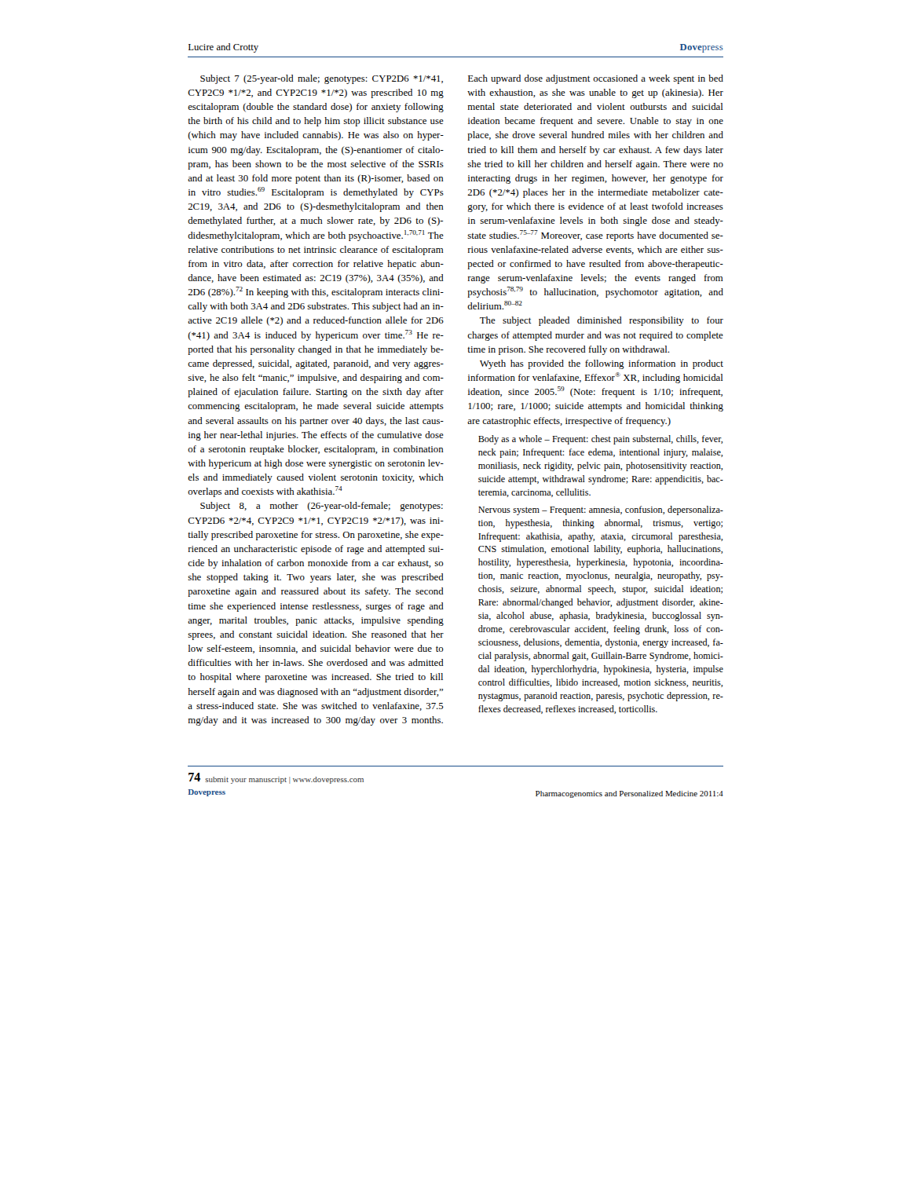Lucire and Crotty Dovepress
Subject 7 (25-year-old male; genotypes: CYP2D6 *1/*41, CYP2C9 *1/*2, and CYP2C19 *1/*2) was prescribed 10 mg escitalopram (double the standard dose) for anxiety following the birth of his child and to help him stop illicit substance use (which may have included cannabis). He was also on hypericum 900 mg/day. Escitalopram, the (S)-enantiomer of citalopram, has been shown to be the most selective of the SSRIs and at least 30 fold more potent than its (R)-isomer, based on in vitro studies.69 Escitalopram is demethylated by CYPs 2C19, 3A4, and 2D6 to (S)-desmethylcitalopram and then demethylated further, at a much slower rate, by 2D6 to (S)-didesmethylcitalopram, which are both psychoactive.1,70,71 The relative contributions to net intrinsic clearance of escitalopram from in vitro data, after correction for relative hepatic abundance, have been estimated as: 2C19 (37%), 3A4 (35%), and 2D6 (28%).72 In keeping with this, escitalopram interacts clinically with both 3A4 and 2D6 substrates. This subject had an inactive 2C19 allele (*2) and a reduced-function allele for 2D6 (*41) and 3A4 is induced by hypericum over time.73 He reported that his personality changed in that he immediately became depressed, suicidal, agitated, paranoid, and very aggressive, he also felt “manic,” impulsive, and despairing and complained of ejaculation failure. Starting on the sixth day after commencing escitalopram, he made several suicide attempts and several assaults on his partner over 40 days, the last causing her near-lethal injuries. The effects of the cumulative dose of a serotonin reuptake blocker, escitalopram, in combination with hypericum at high dose were synergistic on serotonin levels and immediately caused violent serotonin toxicity, which overlaps and coexists with akathisia.74
Subject 8, a mother (26-year-old-female; genotypes: CYP2D6 *2/*4, CYP2C9 *1/*1, CYP2C19 *2/*17), was initially prescribed paroxetine for stress. On paroxetine, she experienced an uncharacteristic episode of rage and attempted suicide by inhalation of carbon monoxide from a car exhaust, so she stopped taking it. Two years later, she was prescribed paroxetine again and reassured about its safety. The second time she experienced intense restlessness, surges of rage and anger, marital troubles, panic attacks, impulsive spending sprees, and constant suicidal ideation. She reasoned that her low self-esteem, insomnia, and suicidal behavior were due to difficulties with her in-laws. She overdosed and was admitted to hospital where paroxetine was increased. She tried to kill herself again and was diagnosed with an “adjustment disorder,” a stress-induced state. She was switched to venlafaxine, 37.5 mg/day and it was increased to 300 mg/day over 3 months. Each upward dose adjustment occasioned a week spent in bed with exhaustion, as she was unable to get up (akinesia). Her mental state deteriorated and violent outbursts and suicidal ideation became frequent and severe. Unable to stay in one place, she drove several hundred miles with her children and tried to kill them and herself by car exhaust. A few days later she tried to kill her children and herself again. There were no interacting drugs in her regimen, however, her genotype for 2D6 (*2/*4) places her in the intermediate metabolizer category, for which there is evidence of at least twofold increases in serum-venlafaxine levels in both single dose and steady-state studies.75–77 Moreover, case reports have documented serious venlafaxine-related adverse events, which are either suspected or confirmed to have resulted from above-therapeutic-range serum-venlafaxine levels; the events ranged from psychosis78,79 to hallucination, psychomotor agitation, and delirium.80–82
The subject pleaded diminished responsibility to four charges of attempted murder and was not required to complete time in prison. She recovered fully on withdrawal.
Wyeth has provided the following information in product information for venlafaxine, Effexor® XR, including homicidal ideation, since 2005.59 (Note: frequent is 1/10; infrequent, 1/100; rare, 1/1000; suicide attempts and homicidal thinking are catastrophic effects, irrespective of frequency.)
Body as a whole – Frequent: chest pain substernal, chills, fever, neck pain; Infrequent: face edema, intentional injury, malaise, moniliasis, neck rigidity, pelvic pain, photosensitivity reaction, suicide attempt, withdrawal syndrome; Rare: appendicitis, bacteremia, carcinoma, cellulitis.
Nervous system – Frequent: amnesia, confusion, depersonalization, hypesthesia, thinking abnormal, trismus, vertigo; Infrequent: akathisia, apathy, ataxia, circumoral paresthesia, CNS stimulation, emotional lability, euphoria, hallucinations, hostility, hyperesthesia, hyperkinesia, hypotonia, incoordination, manic reaction, myoclonus, neuralgia, neuropathy, psychosis, seizure, abnormal speech, stupor, suicidal ideation; Rare: abnormal/changed behavior, adjustment disorder, akinesia, alcohol abuse, aphasia, bradykinesia, buccoglossal syndrome, cerebrovascular accident, feeling drunk, loss of consciousness, delusions, dementia, dystonia, energy increased, facial paralysis, abnormal gait, Guillain-Barre Syndrome, homicidal ideation, hyperchlorhydria, hypokinesia, hysteria, impulse control difficulties, libido increased, motion sickness, neuritis, nystagmus, paranoid reaction, paresis, psychotic depression, reflexes decreased, reflexes increased, torticollis.
74 submit your manuscript | www.dovepress.com Dovepress
Pharmacogenomics and Personalized Medicine 2011:4